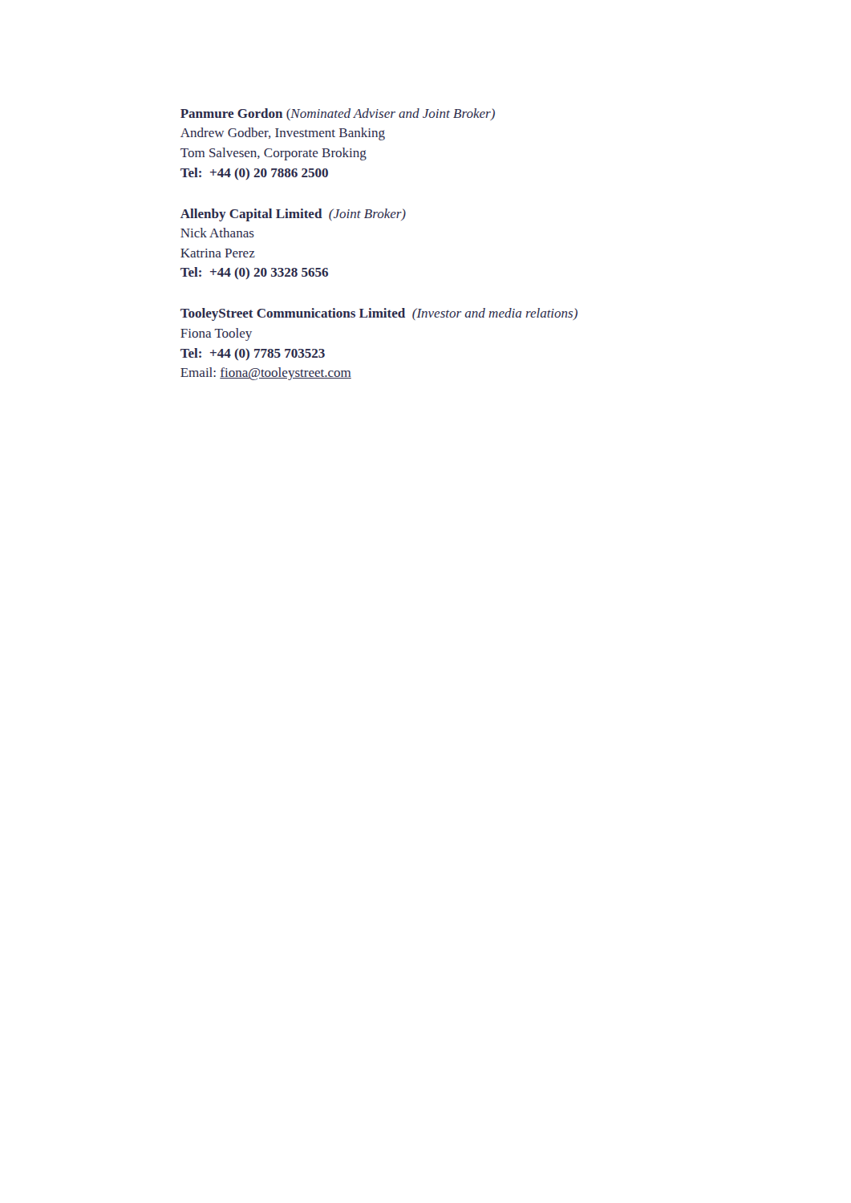Panmure Gordon (Nominated Adviser and Joint Broker)
Andrew Godber, Investment Banking
Tom Salvesen, Corporate Broking
Tel: +44 (0) 20 7886 2500
Allenby Capital Limited (Joint Broker)
Nick Athanas
Katrina Perez
Tel: +44 (0) 20 3328 5656
TooleyStreet Communications Limited (Investor and media relations)
Fiona Tooley
Tel: +44 (0) 7785 703523
Email: fiona@tooleystreet.com